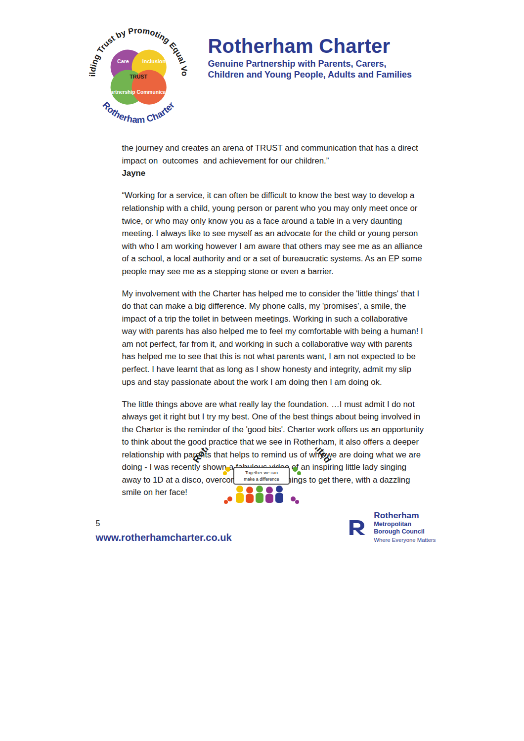Building Trust by Promoting Equal Voice Rotherham Charter Care Inclusion TRUST Partnership Communication
Rotherham Charter
Genuine Partnership with Parents, Carers,
Children and Young People, Adults and Families
the journey and creates an arena of TRUST and communication that has a direct impact on outcomes and achievement for our children.”
Jayne
“Working for a service, it can often be difficult to know the best way to develop a relationship with a child, young person or parent who you may only meet once or twice, or who may only know you as a face around a table in a very daunting meeting. I always like to see myself as an advocate for the child or young person with who I am working however I am aware that others may see me as an alliance of a school, a local authority and or a set of bureaucratic systems. As an EP some people may see me as a stepping stone or even a barrier.
My involvement with the Charter has helped me to consider the 'little things' that I do that can make a big difference. My phone calls, my 'promises', a smile, the impact of a trip the toilet in between meetings. Working in such a collaborative way with parents has also helped me to feel my comfortable with being a human! I am not perfect, far from it, and working in such a collaborative way with parents has helped me to see that this is not what parents want, I am not expected to be perfect. I have learnt that as long as I show honesty and integrity, admit my slip ups and stay passionate about the work I am doing then I am doing ok.
The little things above are what really lay the foundation. …I must admit I do not always get it right but I try my best. One of the best things about being involved in the Charter is the reminder of the 'good bits'. Charter work offers us an opportunity to think about the good practice that we see in Rotherham, it also offers a deeper relationship with parents that helps to remind us of why we are doing what we are doing - I was recently shown a fabulous video of an inspiring little lady singing away to 1D at a disco, overcoming so many things to get there, with a dazzling smile on her face!
Rotherham Parents Forum Limited Together we can make a difference
5
www.rotherhamcharter.co.uk
Rotherham
Metropolitan
Borough Council
Where Everyone Matters